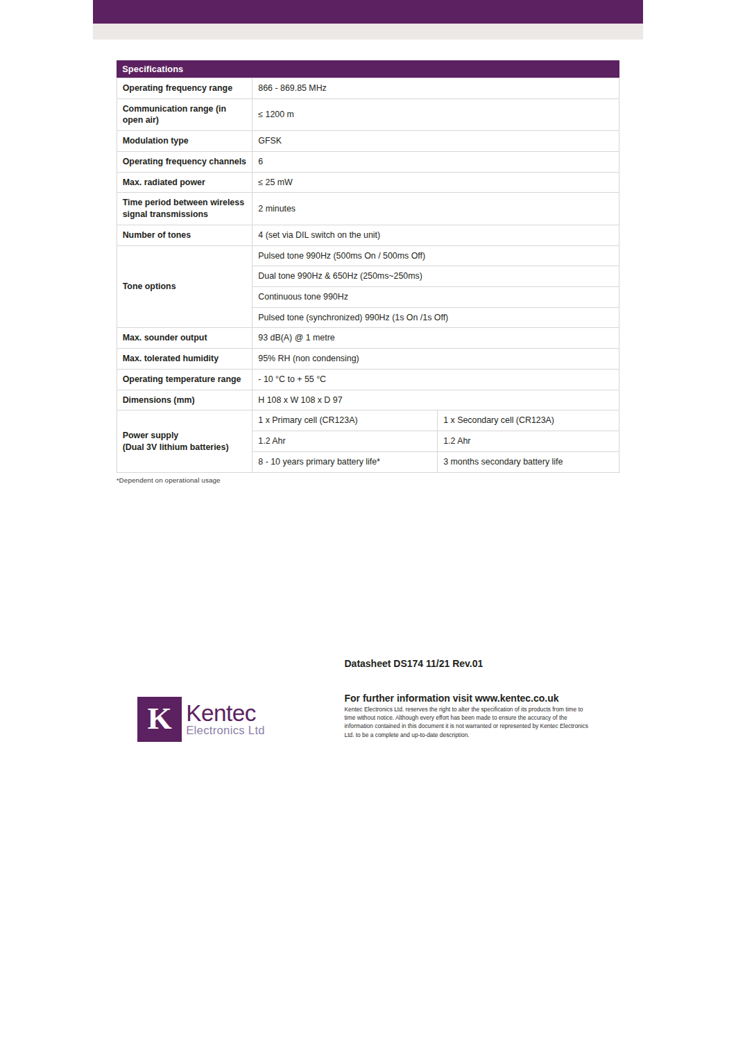| Specifications |
| --- |
| Operating frequency range | 866 - 869.85 MHz |
| Communication range (in open air) | ≤ 1200 m |
| Modulation type | GFSK |
| Operating frequency channels | 6 |
| Max. radiated power | ≤ 25 mW |
| Time period between wireless signal transmissions | 2 minutes |
| Number of tones | 4 (set via DIL switch on the unit) |
| Tone options | Pulsed tone 990Hz (500ms On / 500ms Off) |
| Dual tone 990Hz & 650Hz (250ms~250ms) |
| Continuous tone 990Hz |
| Pulsed tone (synchronized) 990Hz (1s On /1s Off) |
| Max. sounder output | 93 dB(A) @ 1 metre |
| Max. tolerated humidity | 95% RH (non condensing) |
| Operating temperature range | - 10 °C to + 55 °C |
| Dimensions (mm) | H 108 x W 108 x D 97 |
| Power supply (Dual 3V lithium batteries) | 1 x Primary cell (CR123A) | 1 x Secondary cell (CR123A) |
| 1.2 Ahr | 1.2 Ahr |
| 8 - 10 years primary battery life* | 3 months secondary battery life |
*Dependent on operational usage
K
Kentec
Electronics Ltd
Datasheet DS174 11/21 Rev.01
For further information visit www.kentec.co.uk
Kentec Electronics Ltd. reserves the right to alter the specification of its products from time to time without notice. Although every effort has been made to ensure the accuracy of the information contained in this document it is not warranted or represented by Kentec Electronics Ltd. to be a complete and up-to-date description.